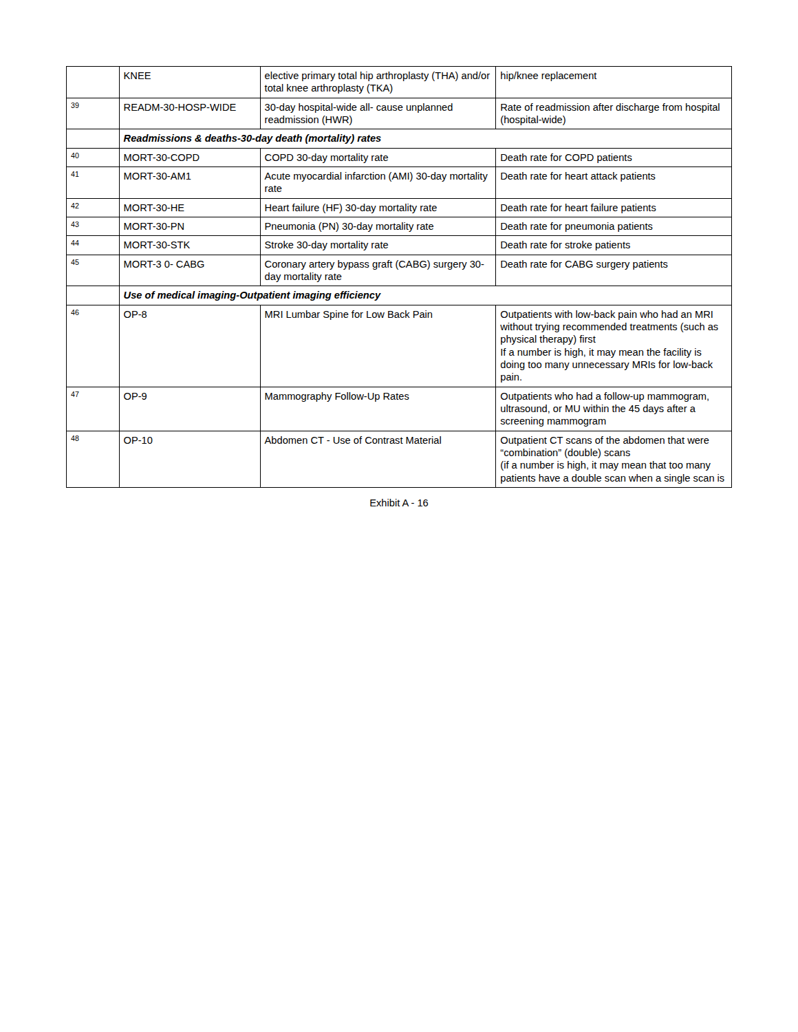| | KNEE | elective primary total hip arthroplasty (THA) and/or total knee arthroplasty (TKA) | hip/knee replacement |
| 39 | READM-30-HOSP-WIDE | 30-day hospital-wide all- cause unplanned readmission (HWR) | Rate of readmission after discharge from hospital (hospital-wide) |
| | Readmissions & deaths-30-day death (mortality) rates |
| 40 | MORT-30-COPD | COPD 30-day mortality rate | Death rate for COPD patients |
| 41 | MORT-30-AM1 | Acute myocardial infarction (AMI) 30-day mortality rate | Death rate for heart attack patients |
| 42 | MORT-30-HE | Heart failure (HF) 30-day mortality rate | Death rate for heart failure patients |
| 43 | MORT-30-PN | Pneumonia (PN) 30-day mortality rate | Death rate for pneumonia patients |
| 44 | MORT-30-STK | Stroke 30-day mortality rate | Death rate for stroke patients |
| 45 | MORT-3 0- CABG | Coronary artery bypass graft (CABG) surgery 30-day mortality rate | Death rate for CABG surgery patients |
| | Use of medical imaging-Outpatient imaging efficiency |
| 46 | OP-8 | MRI Lumbar Spine for Low Back Pain | Outpatients with low-back pain who had an MRI without trying recommended treatments (such as physical therapy) first If a number is high, it may mean the facility is doing too many unnecessary MRIs for low-back pain. |
| 47 | OP-9 | Mammography Follow-Up Rates | Outpatients who had a follow-up mammogram, ultrasound, or MU within the 45 days after a screening mammogram |
| 48 | OP-10 | Abdomen CT - Use of Contrast Material | Outpatient CT scans of the abdomen that were “combination” (double) scans (if a number is high, it may mean that too many patients have a double scan when a single scan is |
Exhibit A - 16